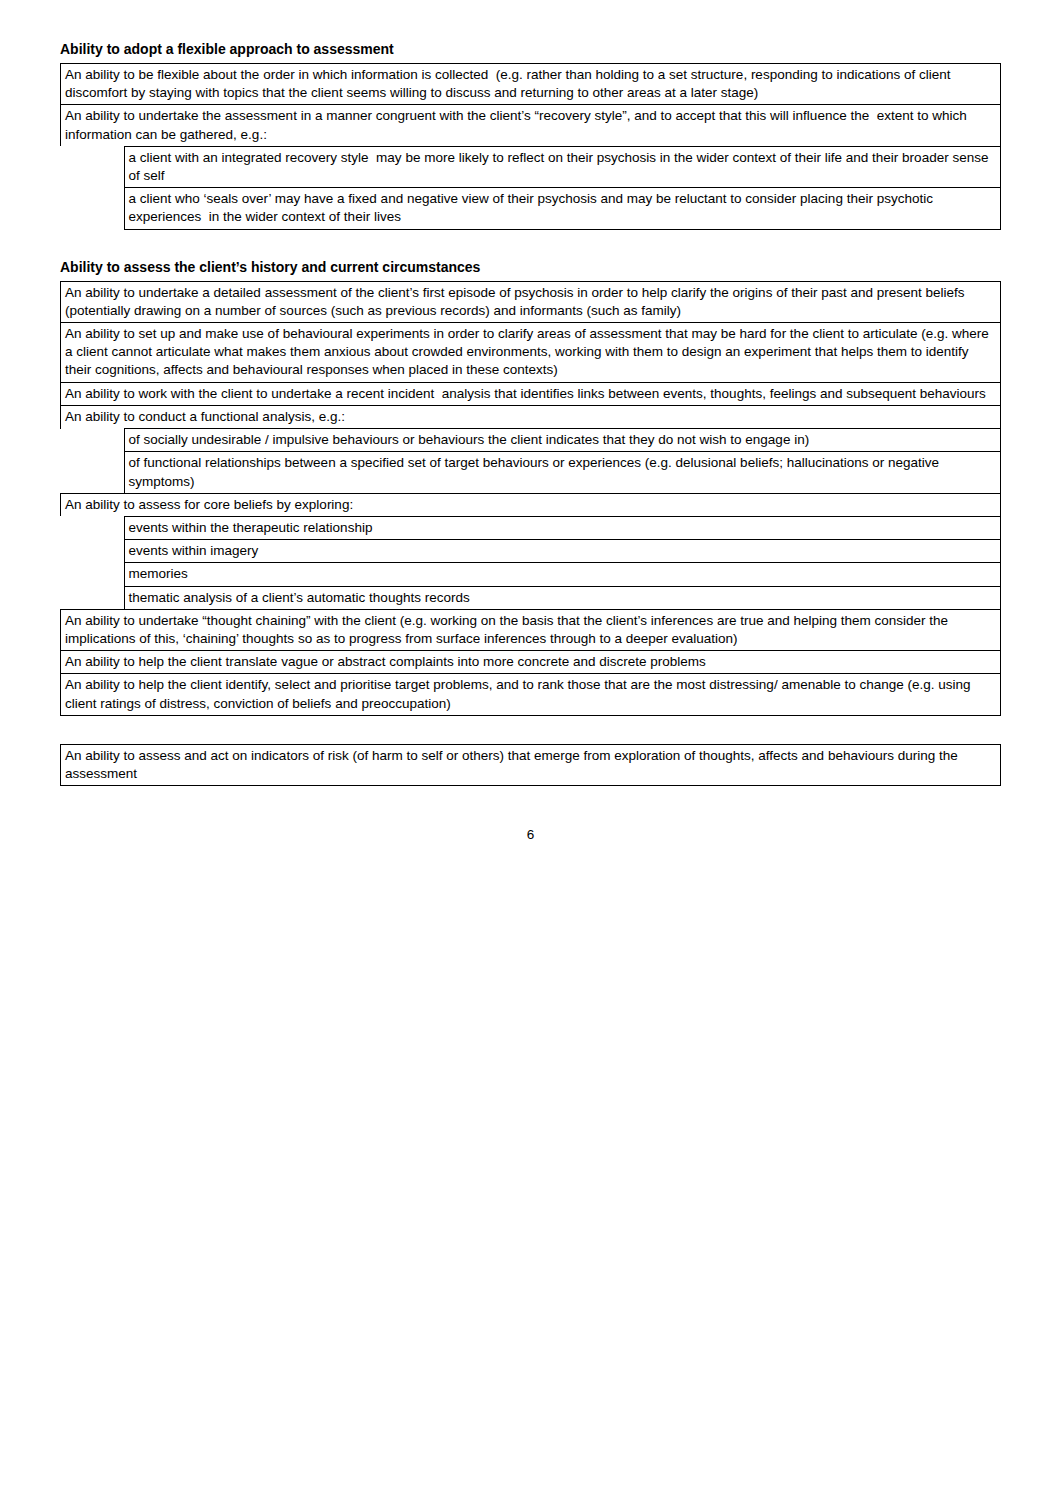Ability to adopt a flexible approach to assessment
| An ability to be flexible about the order in which information is collected (e.g. rather than holding to a set structure, responding to indications of client discomfort by staying with topics that the client seems willing to discuss and returning to other areas at a later stage) |
| An ability to undertake the assessment in a manner congruent with the client’s “recovery style”, and to accept that this will influence the extent to which information can be gathered, e.g.: |
| | a client with an integrated recovery style may be more likely to reflect on their psychosis in the wider context of their life and their broader sense of self |
| | a client who ‘seals over’ may have a fixed and negative view of their psychosis and may be reluctant to consider placing their psychotic experiences in the wider context of their lives |
Ability to assess the client’s history and current circumstances
| An ability to undertake a detailed assessment of the client’s first episode of psychosis in order to help clarify the origins of their past and present beliefs (potentially drawing on a number of sources (such as previous records) and informants (such as family) |
| An ability to set up and make use of behavioural experiments in order to clarify areas of assessment that may be hard for the client to articulate (e.g. where a client cannot articulate what makes them anxious about crowded environments, working with them to design an experiment that helps them to identify their cognitions, affects and behavioural responses when placed in these contexts) |
| An ability to work with the client to undertake a recent incident analysis that identifies links between events, thoughts, feelings and subsequent behaviours |
| An ability to conduct a functional analysis, e.g.: |
| | of socially undesirable / impulsive behaviours or behaviours the client indicates that they do not wish to engage in) |
| | of functional relationships between a specified set of target behaviours or experiences (e.g. delusional beliefs; hallucinations or negative symptoms) |
| An ability to assess for core beliefs by exploring: |
| | events within the therapeutic relationship |
| | events within imagery |
| | memories |
| | thematic analysis of a client’s automatic thoughts records |
| An ability to undertake “thought chaining” with the client (e.g. working on the basis that the client’s inferences are true and helping them consider the implications of this, ‘chaining’ thoughts so as to progress from surface inferences through to a deeper evaluation) |
| An ability to help the client translate vague or abstract complaints into more concrete and discrete problems |
| An ability to help the client identify, select and prioritise target problems, and to rank those that are the most distressing/ amenable to change (e.g. using client ratings of distress, conviction of beliefs and preoccupation) |
| An ability to assess and act on indicators of risk (of harm to self or others) that emerge from exploration of thoughts, affects and behaviours during the assessment |
6